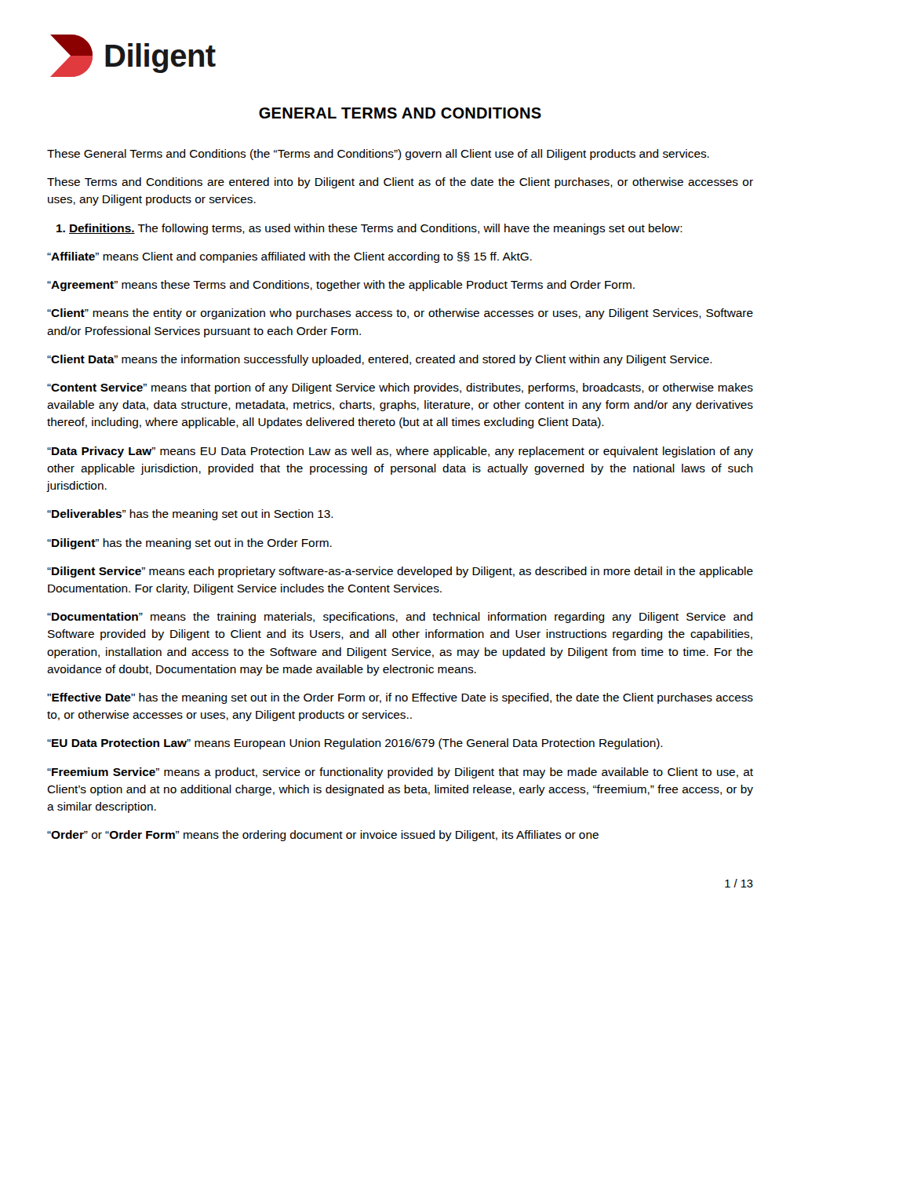Diligent
GENERAL TERMS AND CONDITIONS
These General Terms and Conditions (the “Terms and Conditions”) govern all Client use of all Diligent products and services.
These Terms and Conditions are entered into by Diligent and Client as of the date the Client purchases, or otherwise accesses or uses, any Diligent products or services.
Definitions. The following terms, as used within these Terms and Conditions, will have the meanings set out below:
“Affiliate” means Client and companies affiliated with the Client according to §§ 15 ff. AktG.
“Agreement” means these Terms and Conditions, together with the applicable Product Terms and Order Form.
“Client” means the entity or organization who purchases access to, or otherwise accesses or uses, any Diligent Services, Software and/or Professional Services pursuant to each Order Form.
“Client Data” means the information successfully uploaded, entered, created and stored by Client within any Diligent Service.
“Content Service” means that portion of any Diligent Service which provides, distributes, performs, broadcasts, or otherwise makes available any data, data structure, metadata, metrics, charts, graphs, literature, or other content in any form and/or any derivatives thereof, including, where applicable, all Updates delivered thereto (but at all times excluding Client Data).
“Data Privacy Law” means EU Data Protection Law as well as, where applicable, any replacement or equivalent legislation of any other applicable jurisdiction, provided that the processing of personal data is actually governed by the national laws of such jurisdiction.
“Deliverables” has the meaning set out in Section 13.
“Diligent” has the meaning set out in the Order Form.
“Diligent Service” means each proprietary software-as-a-service developed by Diligent, as described in more detail in the applicable Documentation. For clarity, Diligent Service includes the Content Services.
“Documentation” means the training materials, specifications, and technical information regarding any Diligent Service and Software provided by Diligent to Client and its Users, and all other information and User instructions regarding the capabilities, operation, installation and access to the Software and Diligent Service, as may be updated by Diligent from time to time. For the avoidance of doubt, Documentation may be made available by electronic means.
"Effective Date" has the meaning set out in the Order Form or, if no Effective Date is specified, the date the Client purchases access to, or otherwise accesses or uses, any Diligent products or services..
“EU Data Protection Law” means European Union Regulation 2016/679 (The General Data Protection Regulation).
“Freemium Service” means a product, service or functionality provided by Diligent that may be made available to Client to use, at Client’s option and at no additional charge, which is designated as beta, limited release, early access, “freemium,” free access, or by a similar description.
“Order” or “Order Form” means the ordering document or invoice issued by Diligent, its Affiliates or one
1 / 13